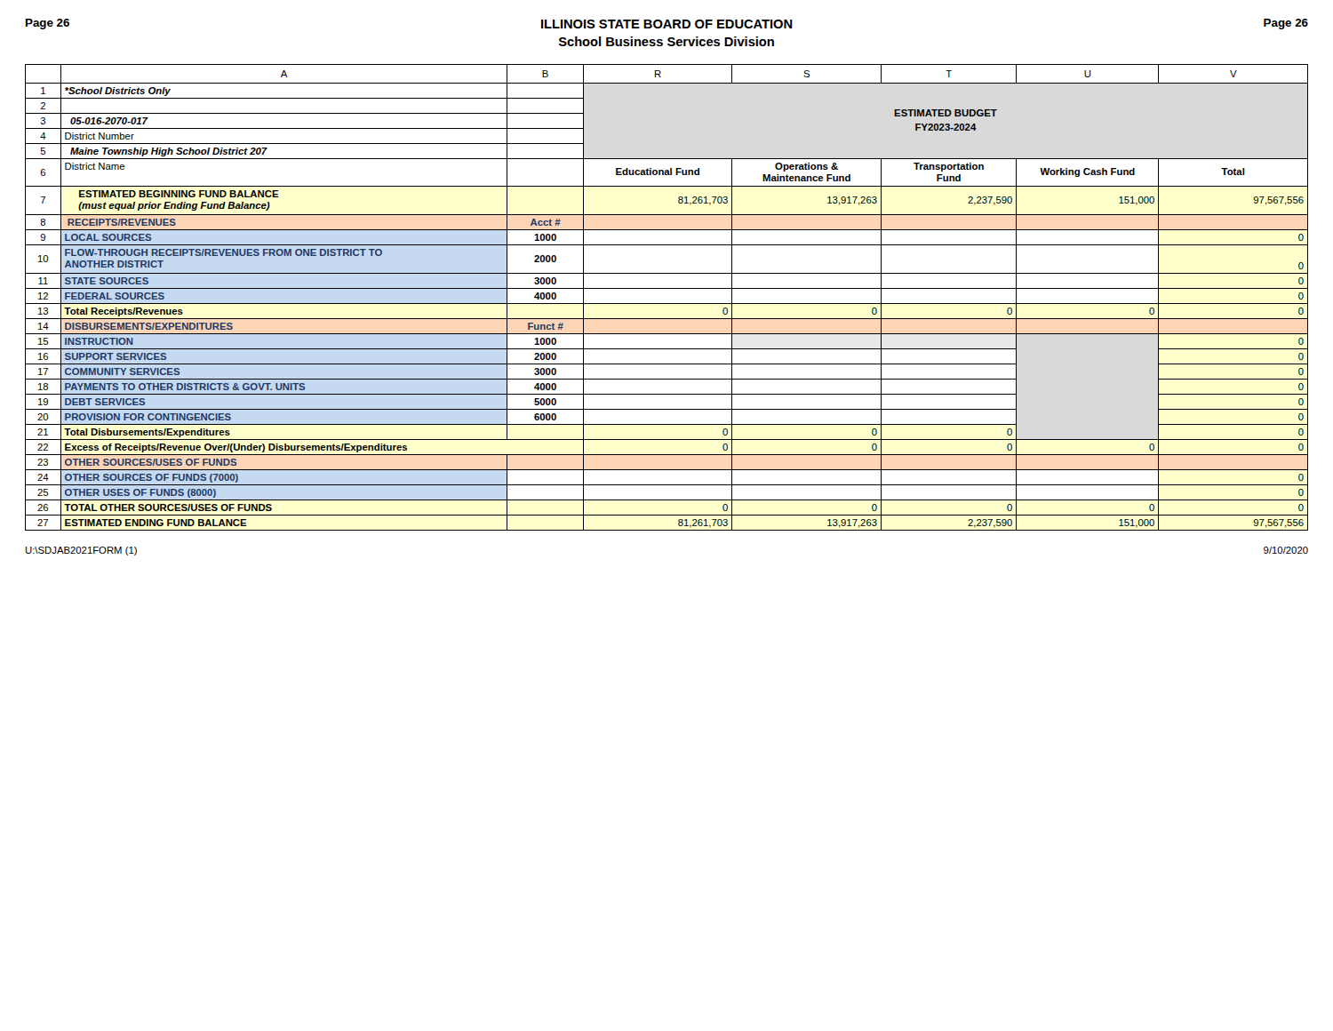Page 26
Page 26
ILLINOIS STATE BOARD OF EDUCATION
School Business Services Division
| | A | B | R | S | T | U | V |
| 1 | *School Districts Only | | ESTIMATED BUDGET FY2023-2024 |
| 2 | | |
| 3 | 05-016-2070-017 | |
| 4 | District Number | |
| 5 | Maine Township High School District 207 | |
| 6 | District Name | | Educational Fund | Operations & Maintenance Fund | Transportation Fund | Working Cash Fund | Total |
| 7 | ESTIMATED BEGINNING FUND BALANCE (must equal prior Ending Fund Balance) | | 81,261,703 | 13,917,263 | 2,237,590 | 151,000 | 97,567,556 |
| 8 | RECEIPTS/REVENUES | Acct # | | | | | |
| 9 | LOCAL SOURCES | 1000 | | | | | 0 |
| 10 | FLOW-THROUGH RECEIPTS/REVENUES FROM ONE DISTRICT TO ANOTHER DISTRICT | 2000 | | | | | 0 |
| 11 | STATE SOURCES | 3000 | | | | | 0 |
| 12 | FEDERAL SOURCES | 4000 | | | | | 0 |
| 13 | Total Receipts/Revenues | | 0 | 0 | 0 | 0 | 0 |
| 14 | DISBURSEMENTS/EXPENDITURES | Funct # | | | | | |
| 15 | INSTRUCTION | 1000 | | | | | 0 |
| 16 | SUPPORT SERVICES | 2000 | | | | 0 |
| 17 | COMMUNITY SERVICES | 3000 | | | | 0 |
| 18 | PAYMENTS TO OTHER DISTRICTS & GOVT. UNITS | 4000 | | | | 0 |
| 19 | DEBT SERVICES | 5000 | | | | 0 |
| 20 | PROVISION FOR CONTINGENCIES | 6000 | | | | 0 |
| 21 | Total Disbursements/Expenditures | | 0 | 0 | 0 | 0 |
| 22 | Excess of Receipts/Revenue Over/(Under) Disbursements/Expenditures | 0 | 0 | 0 | 0 | 0 |
| 23 | OTHER SOURCES/USES OF FUNDS | | | | | | |
| 24 | OTHER SOURCES OF FUNDS (7000) | | | | | | 0 |
| 25 | OTHER USES OF FUNDS (8000) | | | | | | 0 |
| 26 | TOTAL OTHER SOURCES/USES OF FUNDS | | 0 | 0 | 0 | 0 | 0 |
| 27 | ESTIMATED ENDING FUND BALANCE | | 81,261,703 | 13,917,263 | 2,237,590 | 151,000 | 97,567,556 |
U:\SDJAB2021FORM (1) 9/10/2020